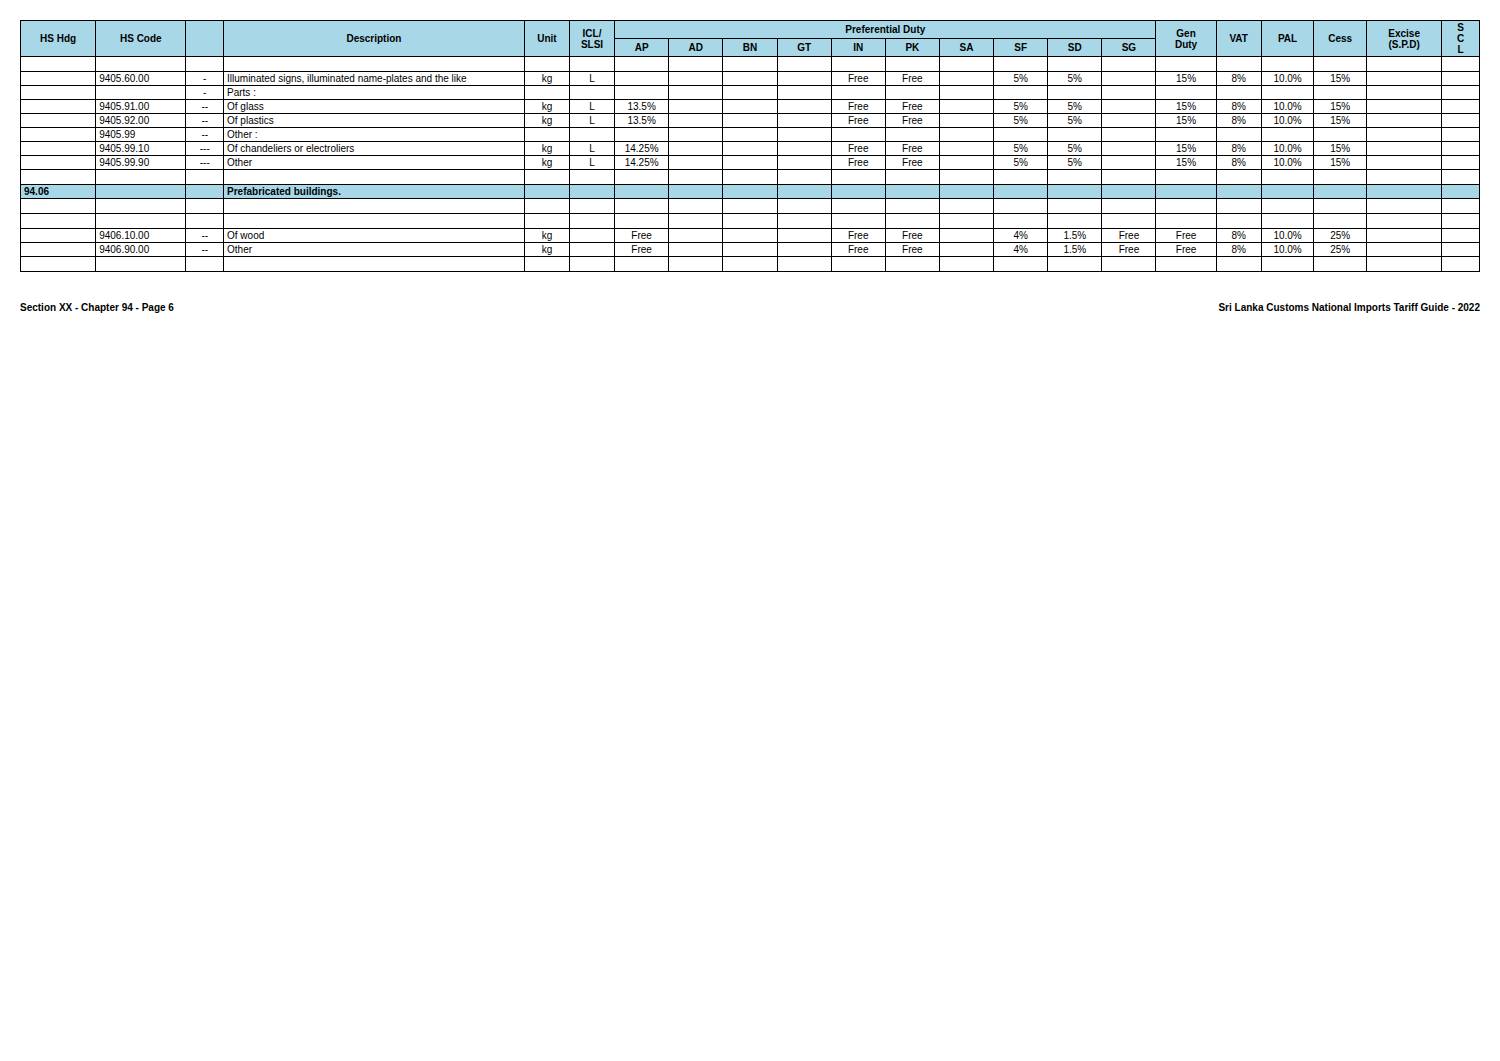| HS Hdg | HS Code | | Description | Unit | ICL/ SLSI | Preferential Duty | Gen Duty | VAT | PAL | Cess | Excise (S.P.D) | S C L |
| --- | --- | --- | --- | --- | --- | --- | --- | --- | --- | --- | --- | --- |
| AP | AD | BN | GT | IN | PK | SA | SF | SD | SG |
| | 9405.60.00 | - | Illuminated signs, illuminated name-plates and the like | kg | L | | | | | Free | Free | | 5% | 5% | | 15% | 8% | 10.0% | 15% | | |
| | | - | Parts : | | | | | | | | | | | | | | | | | | |
| | 9405.91.00 | -- | Of glass | kg | L | 13.5% | | | | Free | Free | | 5% | 5% | | 15% | 8% | 10.0% | 15% | | |
| | 9405.92.00 | -- | Of plastics | kg | L | 13.5% | | | | Free | Free | | 5% | 5% | | 15% | 8% | 10.0% | 15% | | |
| | 9405.99 | -- | Other : | | | | | | | | | | | | | | | | | | |
| | 9405.99.10 | --- | Of chandeliers or electroliers | kg | L | 14.25% | | | | Free | Free | | 5% | 5% | | 15% | 8% | 10.0% | 15% | | |
| | 9405.99.90 | --- | Other | kg | L | 14.25% | | | | Free | Free | | 5% | 5% | | 15% | 8% | 10.0% | 15% | | |
| 94.06 | | | Prefabricated buildings. | | | | | | | | | | | | | | | | | | |
| | 9406.10.00 | -- | Of wood | kg | | Free | | | | Free | Free | | 4% | 1.5% | Free | Free | 8% | 10.0% | 25% | | |
| | 9406.90.00 | -- | Other | kg | | Free | | | | Free | Free | | 4% | 1.5% | Free | Free | 8% | 10.0% | 25% | | |
Section XX - Chapter 94 - Page 6
Sri Lanka Customs National Imports Tariff Guide - 2022